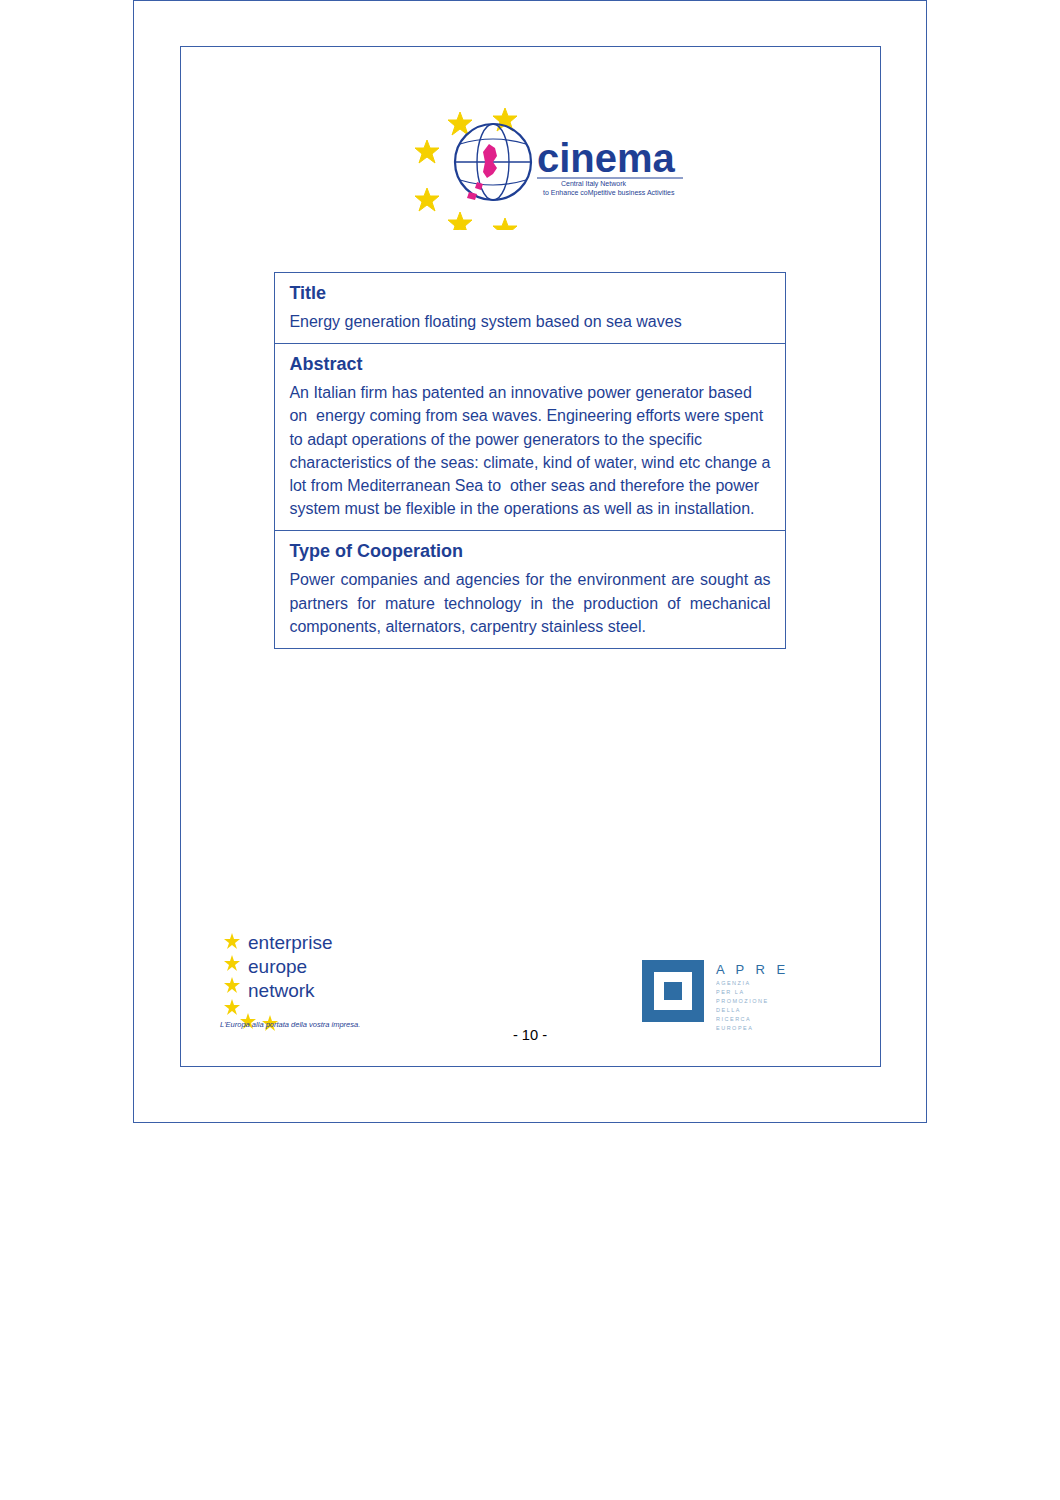cinema Central Italy Network to Enhance coMpetitive business Activities
| Title Energy generation floating system based on sea waves |
| Abstract An Italian firm has patented an innovative power generator based on energy coming from sea waves. Engineering efforts were spent to adapt operations of the power generators to the specific characteristics of the seas: climate, kind of water, wind etc change a lot from Mediterranean Sea to other seas and therefore the power system must be flexible in the operations as well as in installation. |
| Type of Cooperation Power companies and agencies for the environment are sought as partners for mature technology in the production of mechanical components, alternators, carpentry stainless steel. |
enterprise europe network L'Europa alla portata della vostra impresa.
A P R E AGENZIA PER LA PROMOZIONE DELLA RICERCA EUROPEA
- 10 -